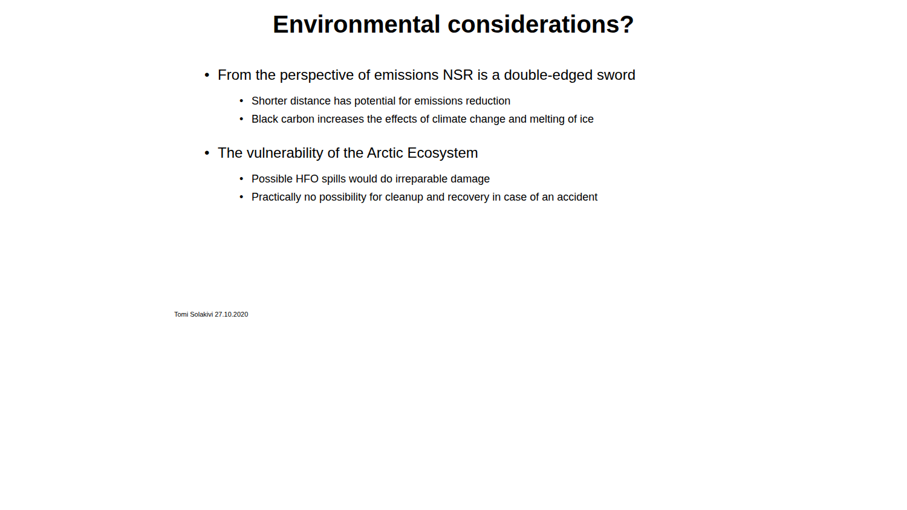Environmental considerations?
From the perspective of emissions NSR is a double-edged sword
Shorter distance has potential for emissions reduction
Black carbon increases the effects of climate change and melting of ice
The vulnerability of the Arctic Ecosystem
Possible HFO spills would do irreparable damage
Practically no possibility for cleanup and recovery in case of an accident
Tomi Solakivi 27.10.2020